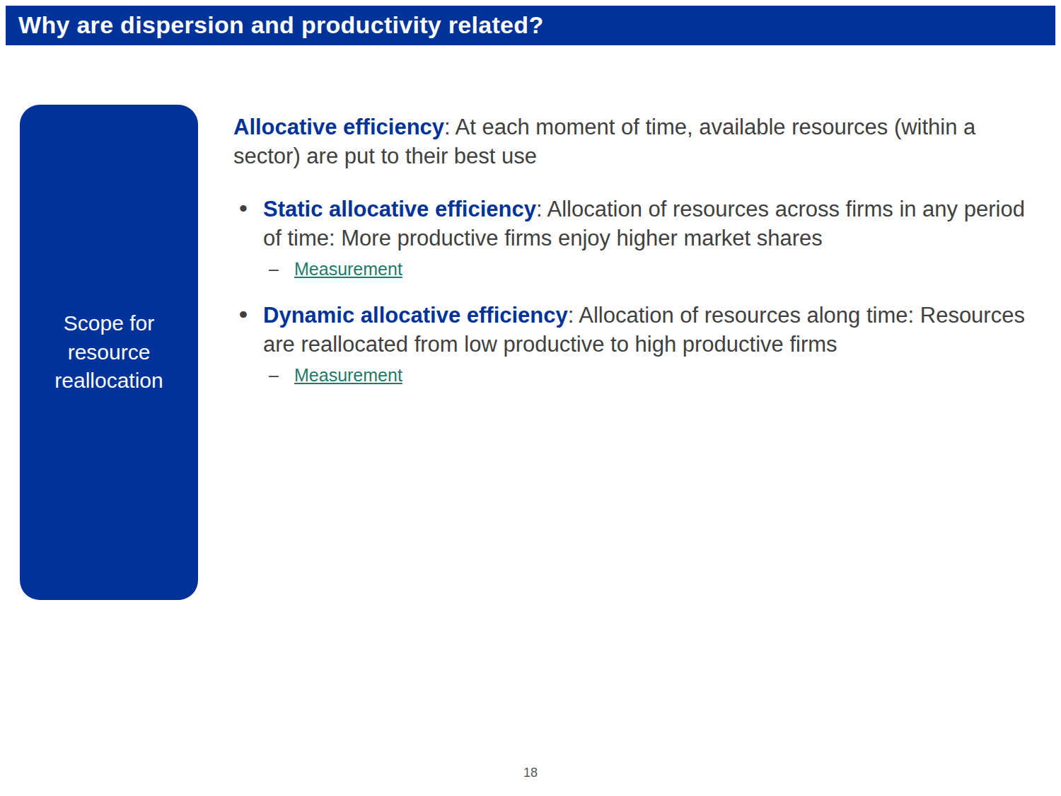Why are dispersion and productivity related?
Scope for
resource
reallocation
Allocative efficiency: At each moment of time, available resources (within a sector) are put to their best use
Static allocative efficiency: Allocation of resources across firms in any period of time: More productive firms enjoy higher market shares
Measurement
Dynamic allocative efficiency: Allocation of resources along time: Resources are reallocated from low productive to high productive firms
Measurement
18